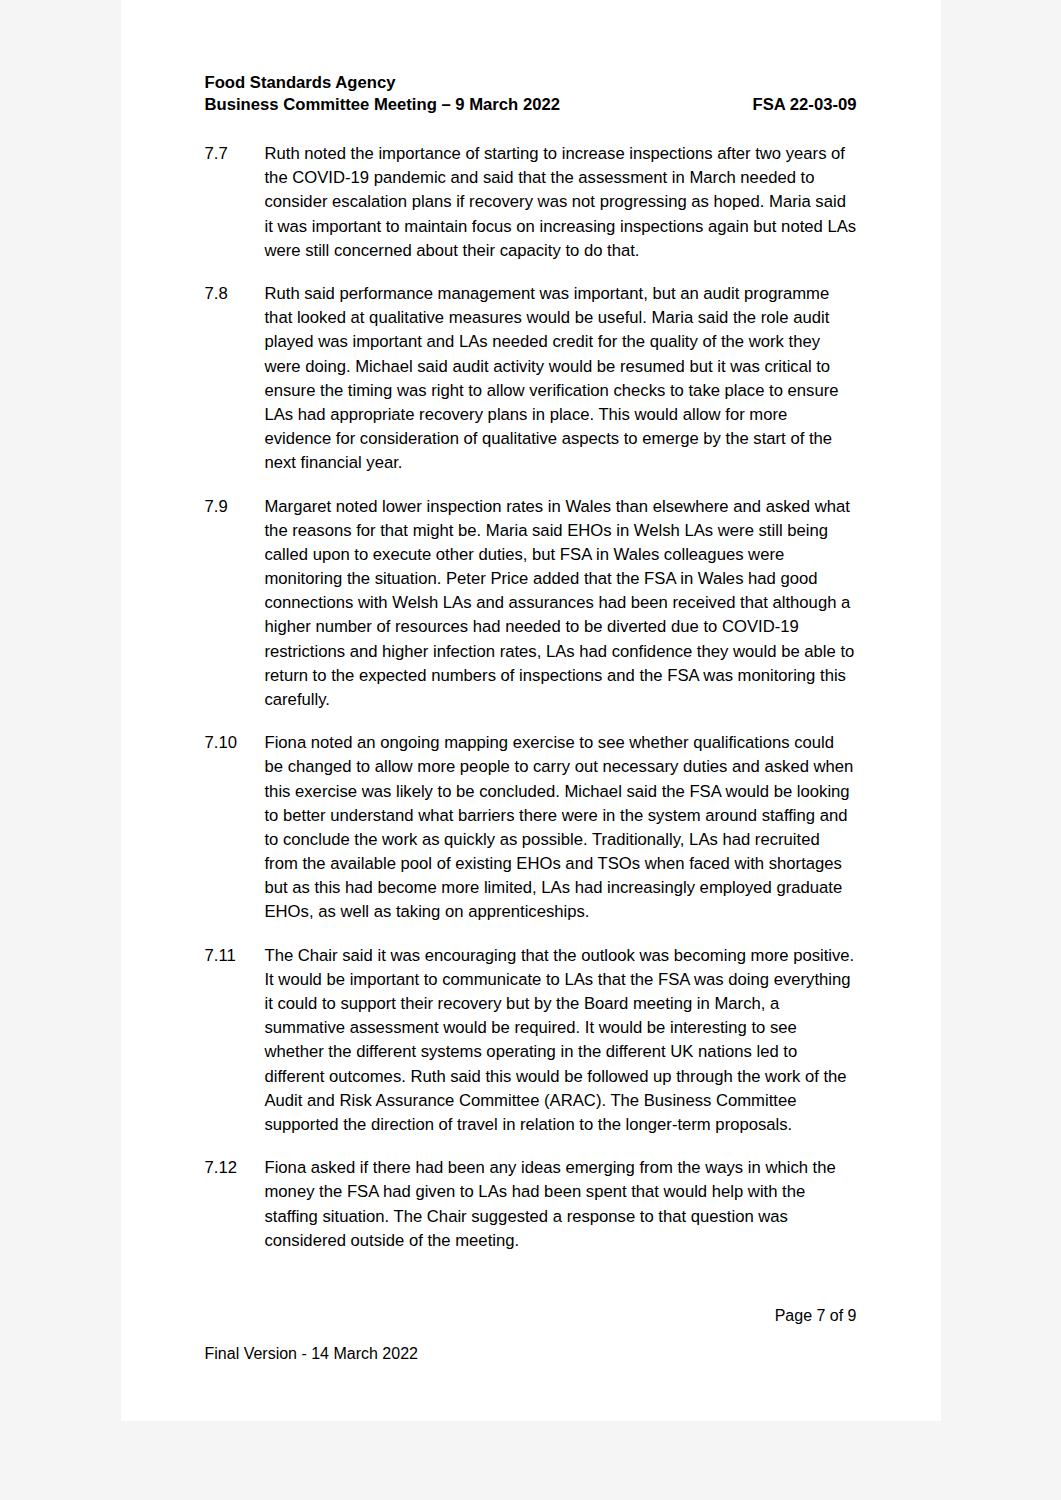Food Standards Agency
Business Committee Meeting – 9 March 2022
FSA 22-03-09
7.7 Ruth noted the importance of starting to increase inspections after two years of the COVID-19 pandemic and said that the assessment in March needed to consider escalation plans if recovery was not progressing as hoped. Maria said it was important to maintain focus on increasing inspections again but noted LAs were still concerned about their capacity to do that.
7.8 Ruth said performance management was important, but an audit programme that looked at qualitative measures would be useful. Maria said the role audit played was important and LAs needed credit for the quality of the work they were doing. Michael said audit activity would be resumed but it was critical to ensure the timing was right to allow verification checks to take place to ensure LAs had appropriate recovery plans in place. This would allow for more evidence for consideration of qualitative aspects to emerge by the start of the next financial year.
7.9 Margaret noted lower inspection rates in Wales than elsewhere and asked what the reasons for that might be. Maria said EHOs in Welsh LAs were still being called upon to execute other duties, but FSA in Wales colleagues were monitoring the situation. Peter Price added that the FSA in Wales had good connections with Welsh LAs and assurances had been received that although a higher number of resources had needed to be diverted due to COVID-19 restrictions and higher infection rates, LAs had confidence they would be able to return to the expected numbers of inspections and the FSA was monitoring this carefully.
7.10 Fiona noted an ongoing mapping exercise to see whether qualifications could be changed to allow more people to carry out necessary duties and asked when this exercise was likely to be concluded. Michael said the FSA would be looking to better understand what barriers there were in the system around staffing and to conclude the work as quickly as possible. Traditionally, LAs had recruited from the available pool of existing EHOs and TSOs when faced with shortages but as this had become more limited, LAs had increasingly employed graduate EHOs, as well as taking on apprenticeships.
7.11 The Chair said it was encouraging that the outlook was becoming more positive. It would be important to communicate to LAs that the FSA was doing everything it could to support their recovery but by the Board meeting in March, a summative assessment would be required. It would be interesting to see whether the different systems operating in the different UK nations led to different outcomes. Ruth said this would be followed up through the work of the Audit and Risk Assurance Committee (ARAC). The Business Committee supported the direction of travel in relation to the longer-term proposals.
7.12 Fiona asked if there had been any ideas emerging from the ways in which the money the FSA had given to LAs had been spent that would help with the staffing situation. The Chair suggested a response to that question was considered outside of the meeting.
Page 7 of 9
Final Version - 14 March 2022